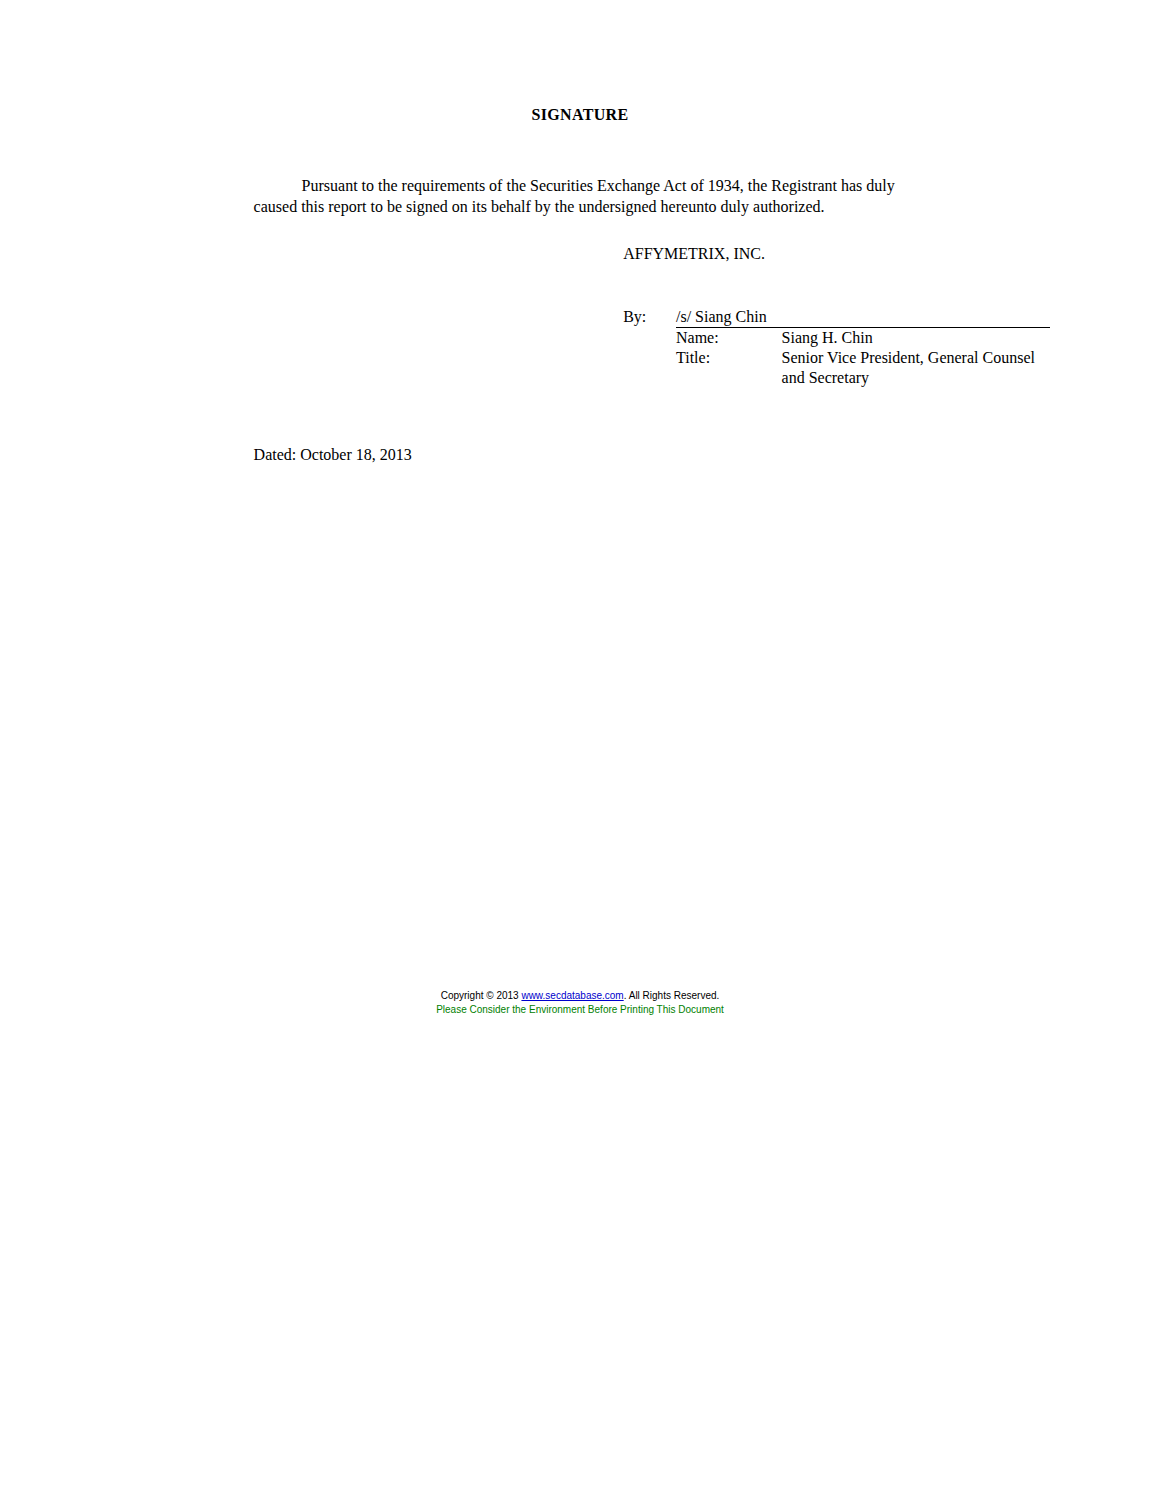SIGNATURE
Pursuant to the requirements of the Securities Exchange Act of 1934, the Registrant has duly caused this report to be signed on its behalf by the undersigned hereunto duly authorized.
AFFYMETRIX, INC.
| By: | /s/ Siang Chin |
| | / Name: / Siang H. Chin / / Title: / Senior Vice President, General Counsel and Secretary / |
Dated: October 18, 2013
Copyright © 2013 www.secdatabase.com. All Rights Reserved.
Please Consider the Environment Before Printing This Document